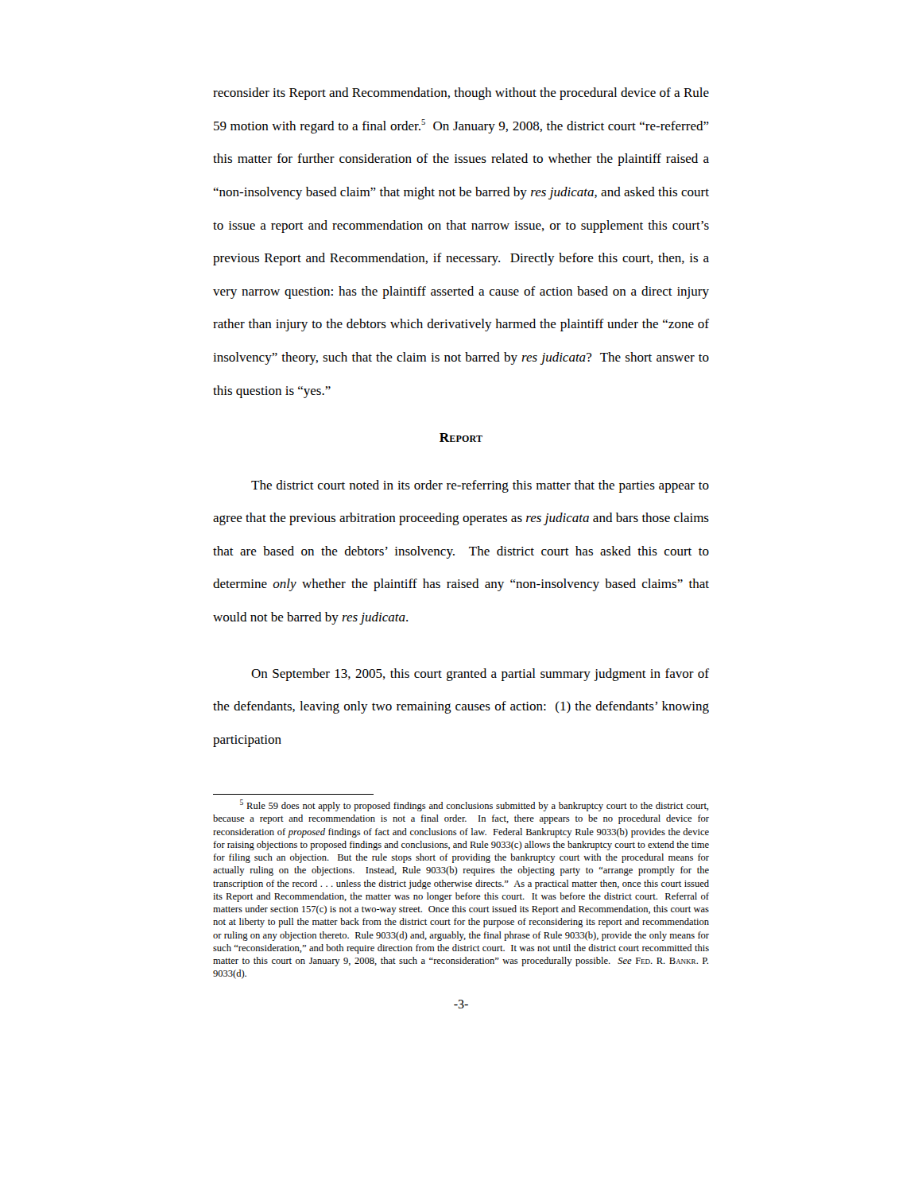reconsider its Report and Recommendation, though without the procedural device of a Rule 59 motion with regard to a final order.5 On January 9, 2008, the district court “re-referred” this matter for further consideration of the issues related to whether the plaintiff raised a “non-insolvency based claim” that might not be barred by res judicata, and asked this court to issue a report and recommendation on that narrow issue, or to supplement this court’s previous Report and Recommendation, if necessary. Directly before this court, then, is a very narrow question: has the plaintiff asserted a cause of action based on a direct injury rather than injury to the debtors which derivatively harmed the plaintiff under the “zone of insolvency” theory, such that the claim is not barred by res judicata? The short answer to this question is “yes.”
Report
The district court noted in its order re-referring this matter that the parties appear to agree that the previous arbitration proceeding operates as res judicata and bars those claims that are based on the debtors’ insolvency. The district court has asked this court to determine only whether the plaintiff has raised any “non-insolvency based claims” that would not be barred by res judicata.
On September 13, 2005, this court granted a partial summary judgment in favor of the defendants, leaving only two remaining causes of action: (1) the defendants’ knowing participation
5 Rule 59 does not apply to proposed findings and conclusions submitted by a bankruptcy court to the district court, because a report and recommendation is not a final order. In fact, there appears to be no procedural device for reconsideration of proposed findings of fact and conclusions of law. Federal Bankruptcy Rule 9033(b) provides the device for raising objections to proposed findings and conclusions, and Rule 9033(c) allows the bankruptcy court to extend the time for filing such an objection. But the rule stops short of providing the bankruptcy court with the procedural means for actually ruling on the objections. Instead, Rule 9033(b) requires the objecting party to “arrange promptly for the transcription of the record . . . unless the district judge otherwise directs.” As a practical matter then, once this court issued its Report and Recommendation, the matter was no longer before this court. It was before the district court. Referral of matters under section 157(c) is not a two-way street. Once this court issued its Report and Recommendation, this court was not at liberty to pull the matter back from the district court for the purpose of reconsidering its report and recommendation or ruling on any objection thereto. Rule 9033(d) and, arguably, the final phrase of Rule 9033(b), provide the only means for such “reconsideration,” and both require direction from the district court. It was not until the district court recommitted this matter to this court on January 9, 2008, that such a “reconsideration” was procedurally possible. See Fed. R. Bankr. P. 9033(d).
-3-